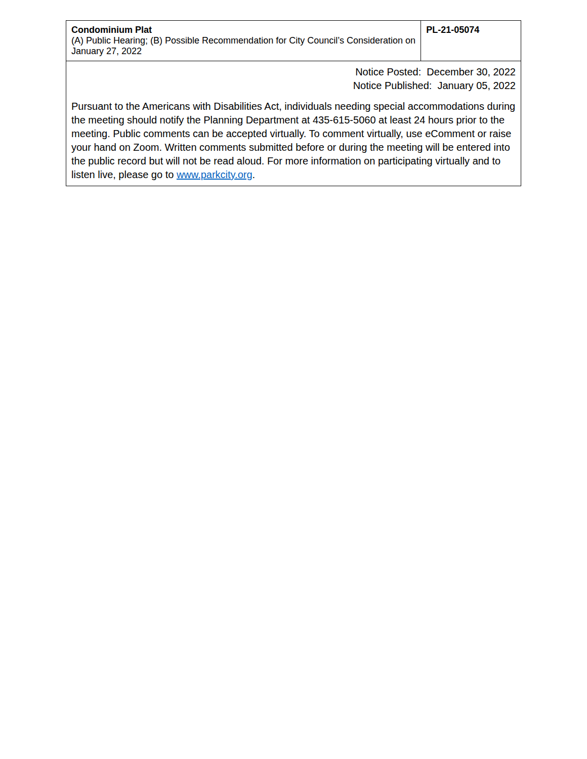| Condominium Plat (A) Public Hearing; (B) Possible Recommendation for City Council’s Consideration on January 27, 2022 | PL-21-05074 |
| Notice Posted: December 30, 2022 Notice Published: January 05, 2022 Pursuant to the Americans with Disabilities Act, individuals needing special accommodations during the meeting should notify the Planning Department at 435-615-5060 at least 24 hours prior to the meeting. Public comments can be accepted virtually. To comment virtually, use eComment or raise your hand on Zoom. Written comments submitted before or during the meeting will be entered into the public record but will not be read aloud. For more information on participating virtually and to listen live, please go to www.parkcity.org . |